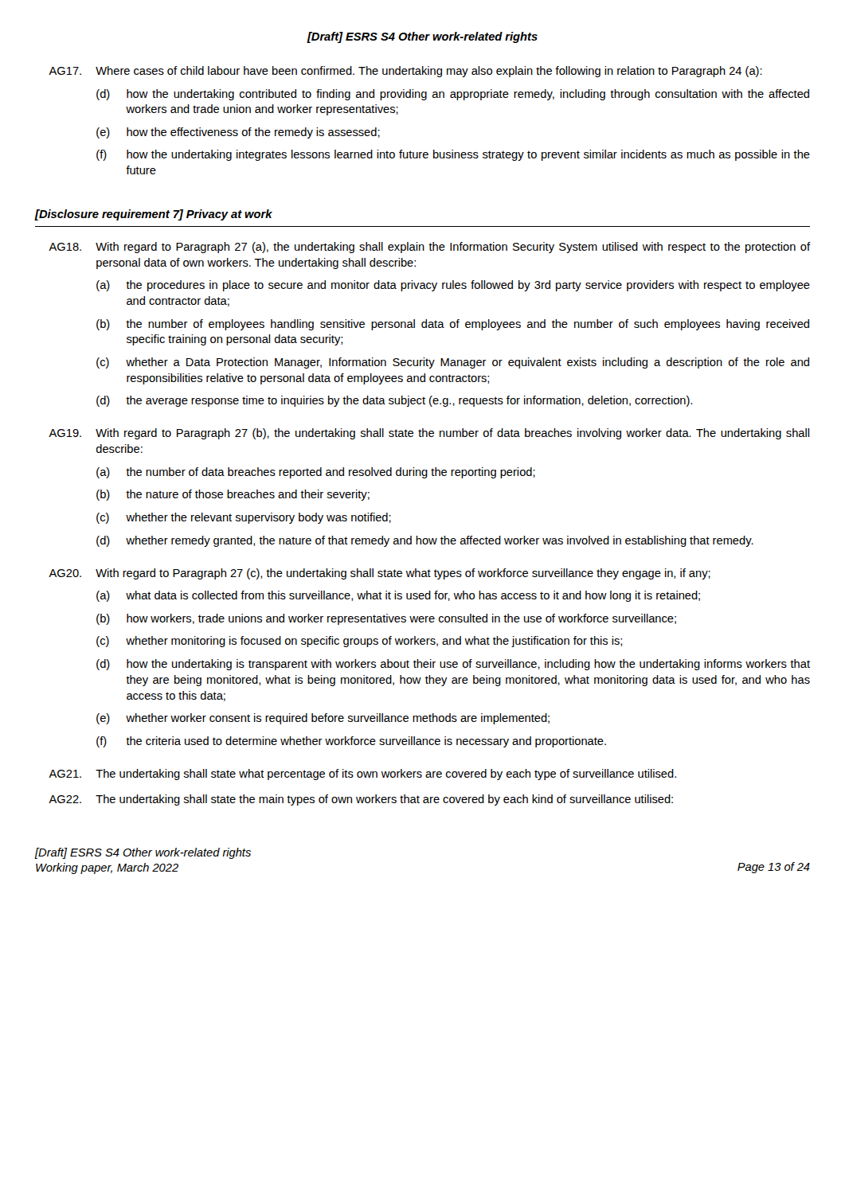[Draft] ESRS S4 Other work-related rights
AG17.
Where cases of child labour have been confirmed. The undertaking may also explain the following in relation to Paragraph 24 (a):
(d) how the undertaking contributed to finding and providing an appropriate remedy, including through consultation with the affected workers and trade union and worker representatives;
(e) how the effectiveness of the remedy is assessed;
(f) how the undertaking integrates lessons learned into future business strategy to prevent similar incidents as much as possible in the future
[Disclosure requirement 7] Privacy at work
AG18.
With regard to Paragraph 27 (a), the undertaking shall explain the Information Security System utilised with respect to the protection of personal data of own workers. The undertaking shall describe:
(a) the procedures in place to secure and monitor data privacy rules followed by 3rd party service providers with respect to employee and contractor data;
(b) the number of employees handling sensitive personal data of employees and the number of such employees having received specific training on personal data security;
(c) whether a Data Protection Manager, Information Security Manager or equivalent exists including a description of the role and responsibilities relative to personal data of employees and contractors;
(d) the average response time to inquiries by the data subject (e.g., requests for information, deletion, correction).
AG19.
With regard to Paragraph 27 (b), the undertaking shall state the number of data breaches involving worker data. The undertaking shall describe:
(a) the number of data breaches reported and resolved during the reporting period;
(b) the nature of those breaches and their severity;
(c) whether the relevant supervisory body was notified;
(d) whether remedy granted, the nature of that remedy and how the affected worker was involved in establishing that remedy.
AG20.
With regard to Paragraph 27 (c), the undertaking shall state what types of workforce surveillance they engage in, if any;
(a) what data is collected from this surveillance, what it is used for, who has access to it and how long it is retained;
(b) how workers, trade unions and worker representatives were consulted in the use of workforce surveillance;
(c) whether monitoring is focused on specific groups of workers, and what the justification for this is;
(d) how the undertaking is transparent with workers about their use of surveillance, including how the undertaking informs workers that they are being monitored, what is being monitored, how they are being monitored, what monitoring data is used for, and who has access to this data;
(e) whether worker consent is required before surveillance methods are implemented;
(f) the criteria used to determine whether workforce surveillance is necessary and proportionate.
AG21.
The undertaking shall state what percentage of its own workers are covered by each type of surveillance utilised.
AG22.
The undertaking shall state the main types of own workers that are covered by each kind of surveillance utilised:
[Draft] ESRS S4 Other work-related rights
Working paper, March 2022
Page 13 of 24